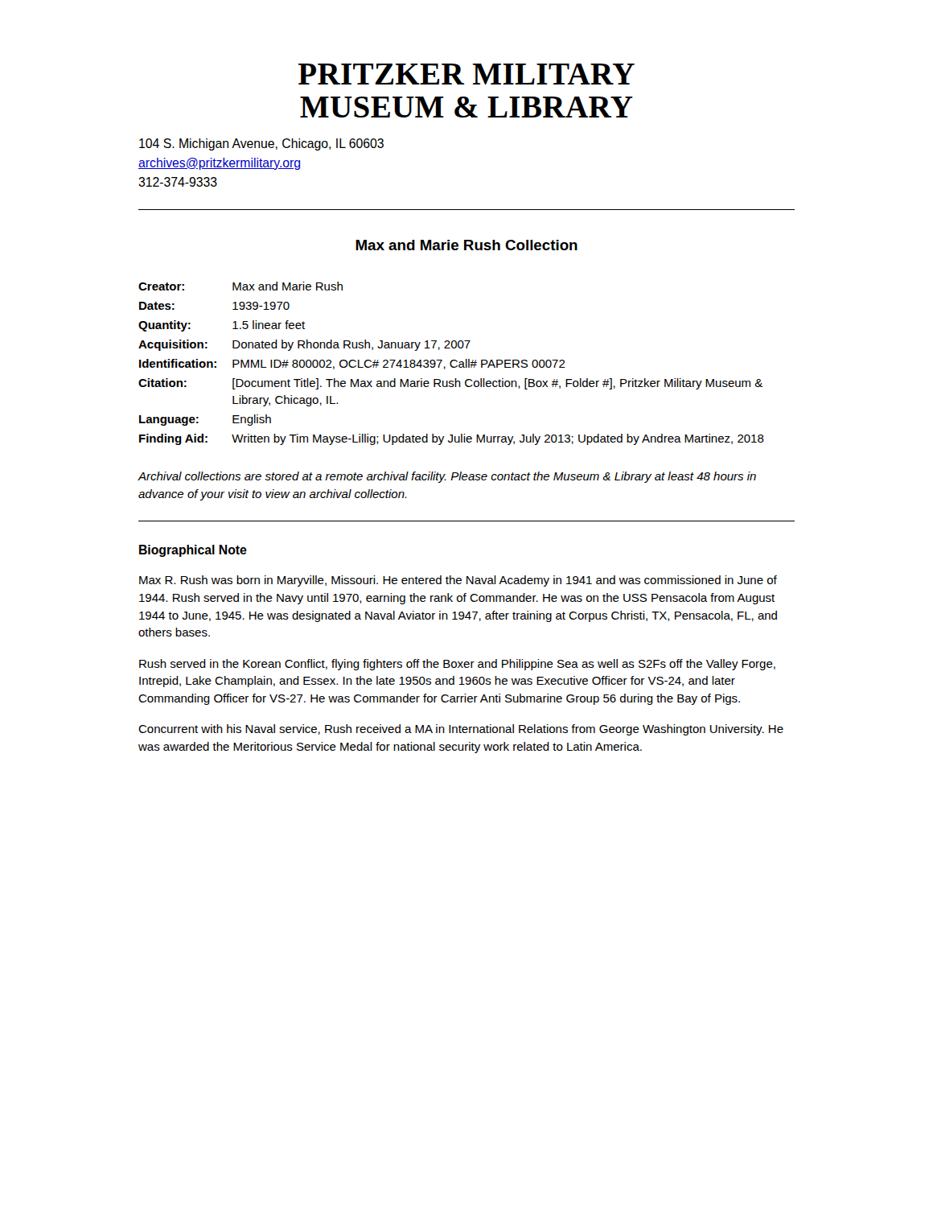PRITZKER MILITARY
MUSEUM & LIBRARY
104 S. Michigan Avenue, Chicago, IL 60603
archives@pritzkermilitary.org
312-374-9333
Max and Marie Rush Collection
| Creator: | Max and Marie Rush |
| Dates: | 1939-1970 |
| Quantity: | 1.5 linear feet |
| Acquisition: | Donated by Rhonda Rush, January 17, 2007 |
| Identification: | PMML ID# 800002, OCLC# 274184397, Call# PAPERS 00072 |
| Citation: | [Document Title]. The Max and Marie Rush Collection, [Box #, Folder #], Pritzker Military Museum & Library, Chicago, IL. |
| Language: | English |
| Finding Aid: | Written by Tim Mayse-Lillig; Updated by Julie Murray, July 2013; Updated by Andrea Martinez, 2018 |
Archival collections are stored at a remote archival facility. Please contact the Museum & Library at least 48 hours in advance of your visit to view an archival collection.
Biographical Note
Max R. Rush was born in Maryville, Missouri. He entered the Naval Academy in 1941 and was commissioned in June of 1944. Rush served in the Navy until 1970, earning the rank of Commander. He was on the USS Pensacola from August 1944 to June, 1945. He was designated a Naval Aviator in 1947, after training at Corpus Christi, TX, Pensacola, FL, and others bases.
Rush served in the Korean Conflict, flying fighters off the Boxer and Philippine Sea as well as S2Fs off the Valley Forge, Intrepid, Lake Champlain, and Essex. In the late 1950s and 1960s he was Executive Officer for VS-24, and later Commanding Officer for VS-27. He was Commander for Carrier Anti Submarine Group 56 during the Bay of Pigs.
Concurrent with his Naval service, Rush received a MA in International Relations from George Washington University. He was awarded the Meritorious Service Medal for national security work related to Latin America.